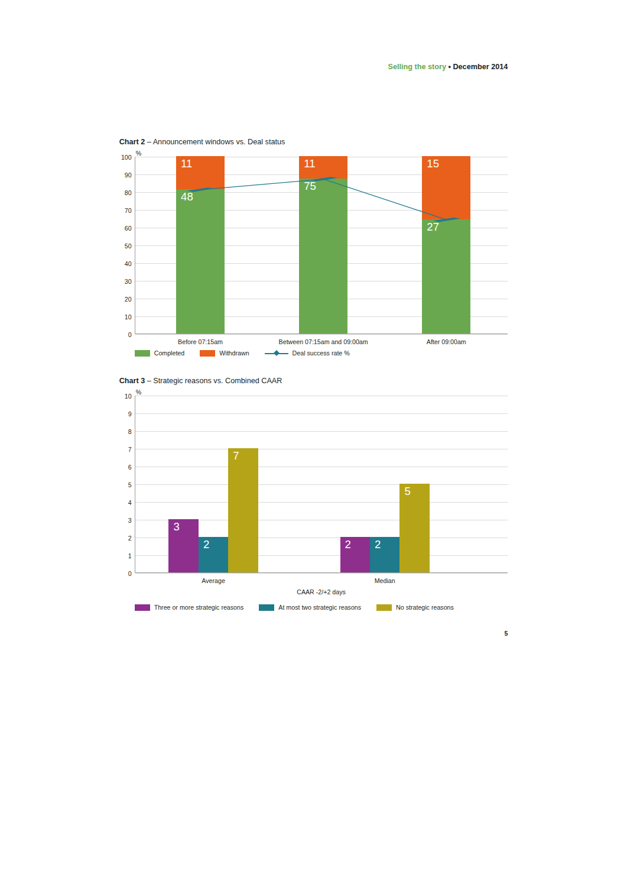Selling the story • December 2014
Chart 2 – Announcement windows vs. Deal status
%
100
90
80
70
60
50
40
30
20
10
0
Bar 1 : Before 07:15am (completed 81.4 / withdrawn 18.6)
48
11
Before 07:15am
75
11
Between 07:15am and 09:00am
27
15
After 09:00am
Completed
Withdrawn
Deal success rate %
Chart 3 – Strategic reasons vs. Combined CAAR
%
10
9
8
7
6
5
4
3
2
1
0
3
2
7
Average
2
2
5
Median
CAAR -2/+2 days
Three or more strategic reasons
At most two strategic reasons
No strategic reasons
5